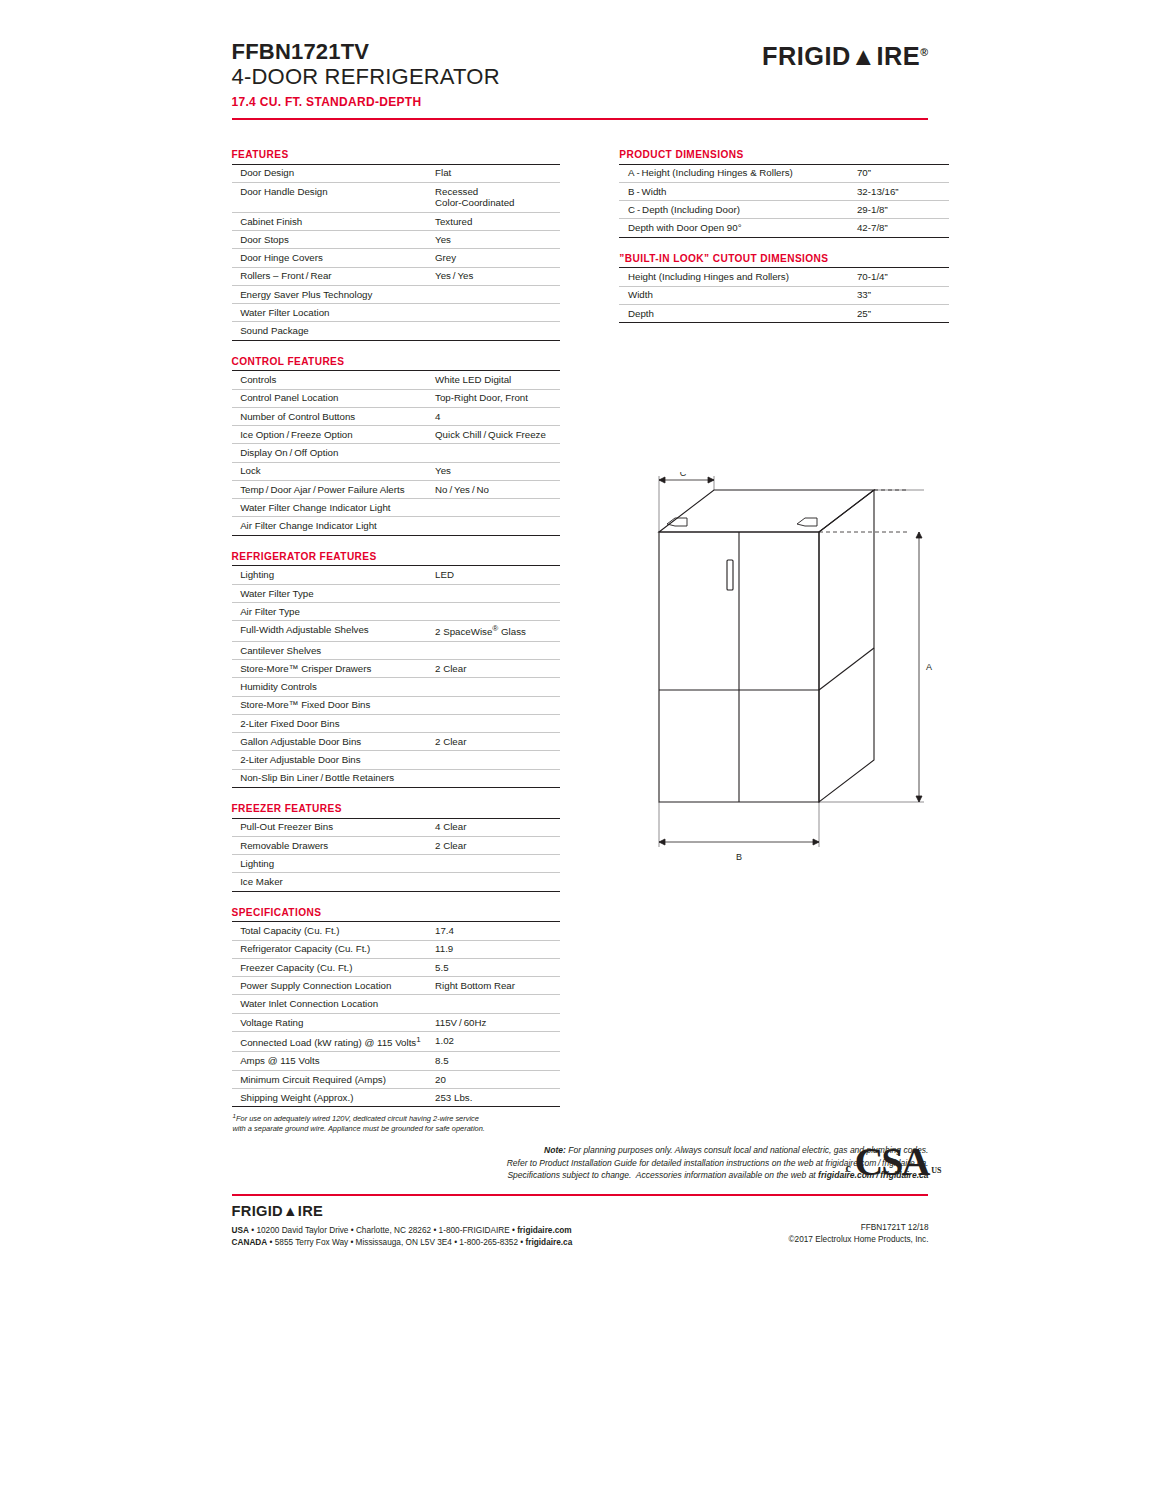FFBN1721TV
4-DOOR REFRIGERATOR
17.4 CU. FT. STANDARD-DEPTH
FRIGID▲IRE®
FEATURES
| Door Design | Flat |
| Door Handle Design | Recessed Color-Coordinated |
| Cabinet Finish | Textured |
| Door Stops | Yes |
| Door Hinge Covers | Grey |
| Rollers – Front / Rear | Yes / Yes |
| Energy Saver Plus Technology | |
| Water Filter Location | |
| Sound Package | |
CONTROL FEATURES
| Controls | White LED Digital |
| Control Panel Location | Top-Right Door, Front |
| Number of Control Buttons | 4 |
| Ice Option / Freeze Option | Quick Chill / Quick Freeze |
| Display On / Off Option | |
| Lock | Yes |
| Temp / Door Ajar / Power Failure Alerts | No / Yes / No |
| Water Filter Change Indicator Light | |
| Air Filter Change Indicator Light | |
REFRIGERATOR FEATURES
| Lighting | LED |
| Water Filter Type | |
| Air Filter Type | |
| Full-Width Adjustable Shelves | 2 SpaceWise ® Glass |
| Cantilever Shelves | |
| Store-More™ Crisper Drawers | 2 Clear |
| Humidity Controls | |
| Store-More™ Fixed Door Bins | |
| 2-Liter Fixed Door Bins | |
| Gallon Adjustable Door Bins | 2 Clear |
| 2-Liter Adjustable Door Bins | |
| Non-Slip Bin Liner / Bottle Retainers | |
FREEZER FEATURES
| Pull-Out Freezer Bins | 4 Clear |
| Removable Drawers | 2 Clear |
| Lighting | |
| Ice Maker | |
SPECIFICATIONS
| Total Capacity (Cu. Ft.) | 17.4 |
| Refrigerator Capacity (Cu. Ft.) | 11.9 |
| Freezer Capacity (Cu. Ft.) | 5.5 |
| Power Supply Connection Location | Right Bottom Rear |
| Water Inlet Connection Location | |
| Voltage Rating | 115V / 60Hz |
| Connected Load (kW rating) @ 115 Volts 1 | 1.02 |
| Amps @ 115 Volts | 8.5 |
| Minimum Circuit Required (Amps) | 20 |
| Shipping Weight (Approx.) | 253 Lbs. |
1For use on adequately wired 120V, dedicated circuit having 2-wire service
with a separate ground wire. Appliance must be grounded for safe operation.
PRODUCT DIMENSIONS
| A - Height (Including Hinges & Rollers) | 70” |
| B - Width | 32-13/16” |
| C - Depth (Including Door) | 29-1/8” |
| Depth with Door Open 90° | 42-7/8” |
”BUILT-IN LOOK” CUTOUT DIMENSIONS
| Height (Including Hinges and Rollers) | 70-1/4” |
| Width | 33” |
| Depth | 25” |
C A B
c CSA US
Note: For planning purposes only. Always consult local and national electric, gas and plumbing codes.
Refer to Product Installation Guide for detailed installation instructions on the web at frigidaire.com / frigidaire.ca.
Specifications subject to change. Accessories information available on the web at frigidaire.com / frigidaire.ca
FRIGID▲IRE
USA • 10200 David Taylor Drive • Charlotte, NC 28262 • 1-800-FRIGIDAIRE • frigidaire.com
CANADA • 5855 Terry Fox Way • Mississauga, ON L5V 3E4 • 1-800-265-8352 • frigidaire.ca
FFBN1721T 12/18
©2017 Electrolux Home Products, Inc.